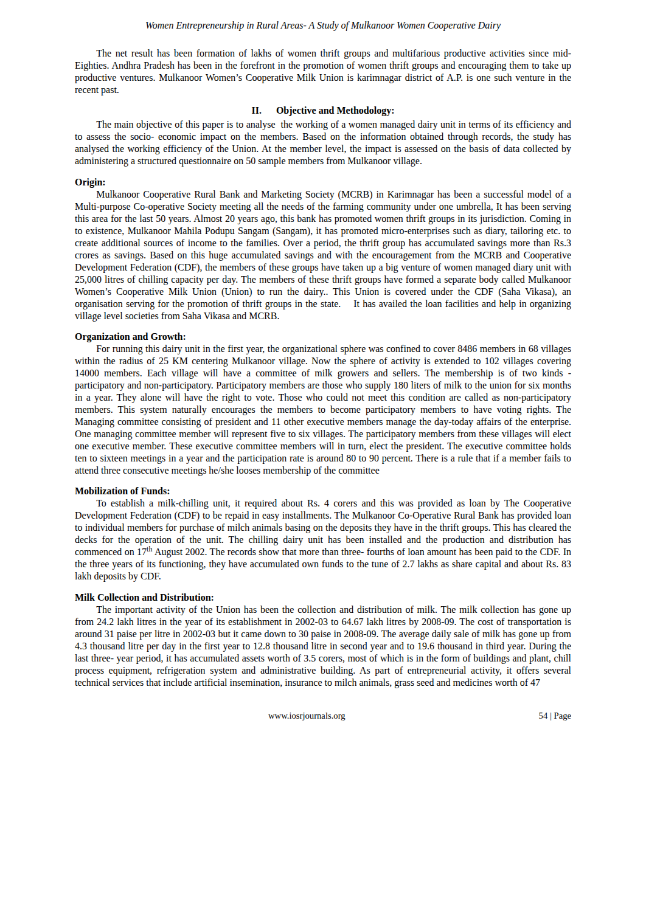Women Entrepreneurship in Rural Areas- A Study of Mulkanoor Women Cooperative Dairy
The net result has been formation of lakhs of women thrift groups and multifarious productive activities since mid- Eighties. Andhra Pradesh has been in the forefront in the promotion of women thrift groups and encouraging them to take up productive ventures. Mulkanoor Women’s Cooperative Milk Union is karimnagar district of A.P. is one such venture in the recent past.
II. Objective and Methodology:
The main objective of this paper is to analyse the working of a women managed dairy unit in terms of its efficiency and to assess the socio- economic impact on the members. Based on the information obtained through records, the study has analysed the working efficiency of the Union. At the member level, the impact is assessed on the basis of data collected by administering a structured questionnaire on 50 sample members from Mulkanoor village.
Origin:
Mulkanoor Cooperative Rural Bank and Marketing Society (MCRB) in Karimnagar has been a successful model of a Multi-purpose Co-operative Society meeting all the needs of the farming community under one umbrella, It has been serving this area for the last 50 years. Almost 20 years ago, this bank has promoted women thrift groups in its jurisdiction. Coming in to existence, Mulkanoor Mahila Podupu Sangam (Sangam), it has promoted micro-enterprises such as diary, tailoring etc. to create additional sources of income to the families. Over a period, the thrift group has accumulated savings more than Rs.3 crores as savings. Based on this huge accumulated savings and with the encouragement from the MCRB and Cooperative Development Federation (CDF), the members of these groups have taken up a big venture of women managed diary unit with 25,000 litres of chilling capacity per day. The members of these thrift groups have formed a separate body called Mulkanoor Women’s Cooperative Milk Union (Union) to run the dairy.. This Union is covered under the CDF (Saha Vikasa), an organisation serving for the promotion of thrift groups in the state. It has availed the loan facilities and help in organizing village level societies from Saha Vikasa and MCRB.
Organization and Growth:
For running this dairy unit in the first year, the organizational sphere was confined to cover 8486 members in 68 villages within the radius of 25 KM centering Mulkanoor village. Now the sphere of activity is extended to 102 villages covering 14000 members. Each village will have a committee of milk growers and sellers. The membership is of two kinds - participatory and non-participatory. Participatory members are those who supply 180 liters of milk to the union for six months in a year. They alone will have the right to vote. Those who could not meet this condition are called as non-participatory members. This system naturally encourages the members to become participatory members to have voting rights. The Managing committee consisting of president and 11 other executive members manage the day-today affairs of the enterprise. One managing committee member will represent five to six villages. The participatory members from these villages will elect one executive member. These executive committee members will in turn, elect the president. The executive committee holds ten to sixteen meetings in a year and the participation rate is around 80 to 90 percent. There is a rule that if a member fails to attend three consecutive meetings he/she looses membership of the committee
Mobilization of Funds:
To establish a milk-chilling unit, it required about Rs. 4 corers and this was provided as loan by The Cooperative Development Federation (CDF) to be repaid in easy installments. The Mulkanoor Co-Operative Rural Bank has provided loan to individual members for purchase of milch animals basing on the deposits they have in the thrift groups. This has cleared the decks for the operation of the unit. The chilling dairy unit has been installed and the production and distribution has commenced on 17th August 2002. The records show that more than three- fourths of loan amount has been paid to the CDF. In the three years of its functioning, they have accumulated own funds to the tune of 2.7 lakhs as share capital and about Rs. 83 lakh deposits by CDF.
Milk Collection and Distribution:
The important activity of the Union has been the collection and distribution of milk. The milk collection has gone up from 24.2 lakh litres in the year of its establishment in 2002-03 to 64.67 lakh litres by 2008-09. The cost of transportation is around 31 paise per litre in 2002-03 but it came down to 30 paise in 2008-09. The average daily sale of milk has gone up from 4.3 thousand litre per day in the first year to 12.8 thousand litre in second year and to 19.6 thousand in third year. During the last three- year period, it has accumulated assets worth of 3.5 corers, most of which is in the form of buildings and plant, chill process equipment, refrigeration system and administrative building. As part of entrepreneurial activity, it offers several technical services that include artificial insemination, insurance to milch animals, grass seed and medicines worth of 47
www.iosrjournals.org 54 | Page